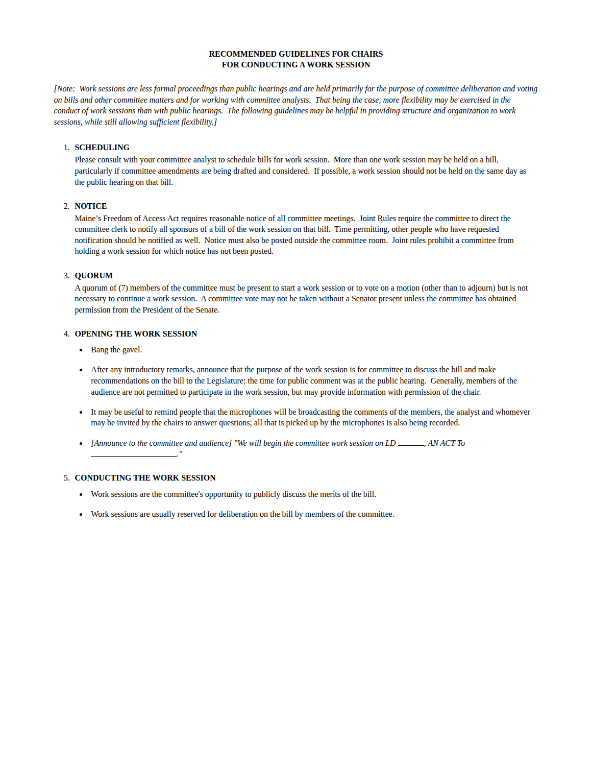RECOMMENDED GUIDELINES FOR CHAIRS
FOR CONDUCTING A WORK SESSION
[Note: Work sessions are less formal proceedings than public hearings and are held primarily for the purpose of committee deliberation and voting on bills and other committee matters and for working with committee analysts. That being the case, more flexibility may be exercised in the conduct of work sessions than with public hearings. The following guidelines may be helpful in providing structure and organization to work sessions, while still allowing sufficient flexibility.]
Scheduling
Please consult with your committee analyst to schedule bills for work session. More than one work session may be held on a bill, particularly if committee amendments are being drafted and considered. If possible, a work session should not be held on the same day as the public hearing on that bill.
Notice
Maine’s Freedom of Access Act requires reasonable notice of all committee meetings. Joint Rules require the committee to direct the committee clerk to notify all sponsors of a bill of the work session on that bill. Time permitting, other people who have requested notification should be notified as well. Notice must also be posted outside the committee room. Joint rules prohibit a committee from holding a work session for which notice has not been posted.
Quorum
A quorum of (7) members of the committee must be present to start a work session or to vote on a motion (other than to adjourn) but is not necessary to continue a work session. A committee vote may not be taken without a Senator present unless the committee has obtained permission from the President of the Senate.
Opening the Work Session
Bang the gavel.
After any introductory remarks, announce that the purpose of the work session is for committee to discuss the bill and make recommendations on the bill to the Legislature; the time for public comment was at the public hearing. Generally, members of the audience are not permitted to participate in the work session, but may provide information with permission of the chair.
It may be useful to remind people that the microphones will be broadcasting the comments of the members, the analyst and whomever may be invited by the chairs to answer questions; all that is picked up by the microphones is also being recorded.
[Announce to the committee and audience] "We will begin the committee work session on LD , AN ACT To ."
Conducting the Work Session
Work sessions are the committee's opportunity to publicly discuss the merits of the bill.
Work sessions are usually reserved for deliberation on the bill by members of the committee.